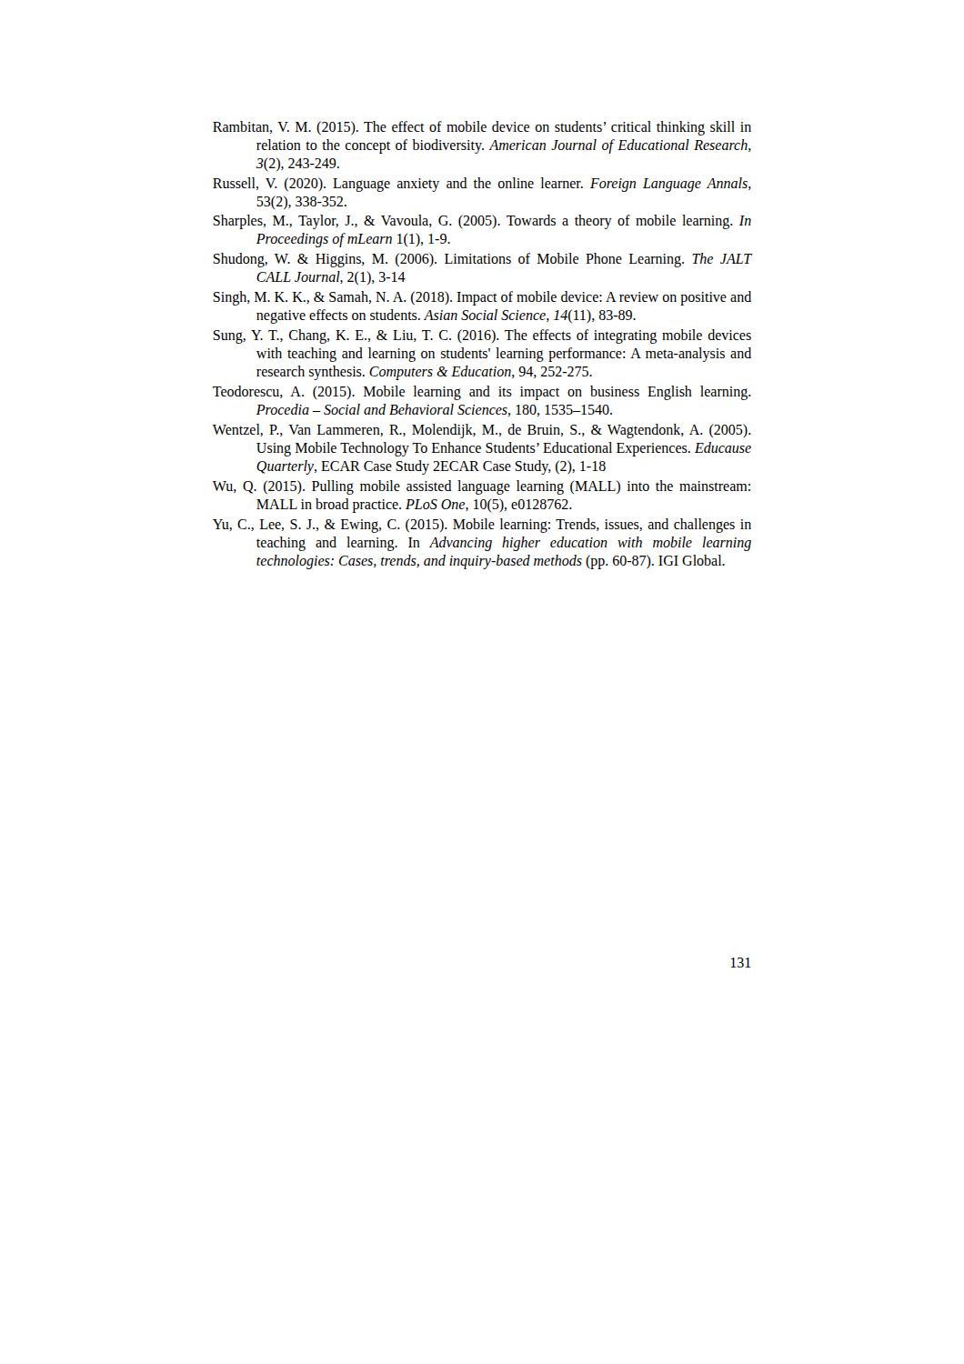Rambitan, V. M. (2015). The effect of mobile device on students’ critical thinking skill in relation to the concept of biodiversity. American Journal of Educational Research, 3(2), 243-249.
Russell, V. (2020). Language anxiety and the online learner. Foreign Language Annals, 53(2), 338-352.
Sharples, M., Taylor, J., & Vavoula, G. (2005). Towards a theory of mobile learning. In Proceedings of mLearn 1(1), 1-9.
Shudong, W. & Higgins, M. (2006). Limitations of Mobile Phone Learning. The JALT CALL Journal, 2(1), 3-14
Singh, M. K. K., & Samah, N. A. (2018). Impact of mobile device: A review on positive and negative effects on students. Asian Social Science, 14(11), 83-89.
Sung, Y. T., Chang, K. E., & Liu, T. C. (2016). The effects of integrating mobile devices with teaching and learning on students' learning performance: A meta-analysis and research synthesis. Computers & Education, 94, 252-275.
Teodorescu, A. (2015). Mobile learning and its impact on business English learning. Procedia – Social and Behavioral Sciences, 180, 1535–1540.
Wentzel, P., Van Lammeren, R., Molendijk, M., de Bruin, S., & Wagtendonk, A. (2005). Using Mobile Technology To Enhance Students’ Educational Experiences. Educause Quarterly, ECAR Case Study 2ECAR Case Study, (2), 1-18
Wu, Q. (2015). Pulling mobile assisted language learning (MALL) into the mainstream: MALL in broad practice. PLoS One, 10(5), e0128762.
Yu, C., Lee, S. J., & Ewing, C. (2015). Mobile learning: Trends, issues, and challenges in teaching and learning. In Advancing higher education with mobile learning technologies: Cases, trends, and inquiry-based methods (pp. 60-87). IGI Global.
131